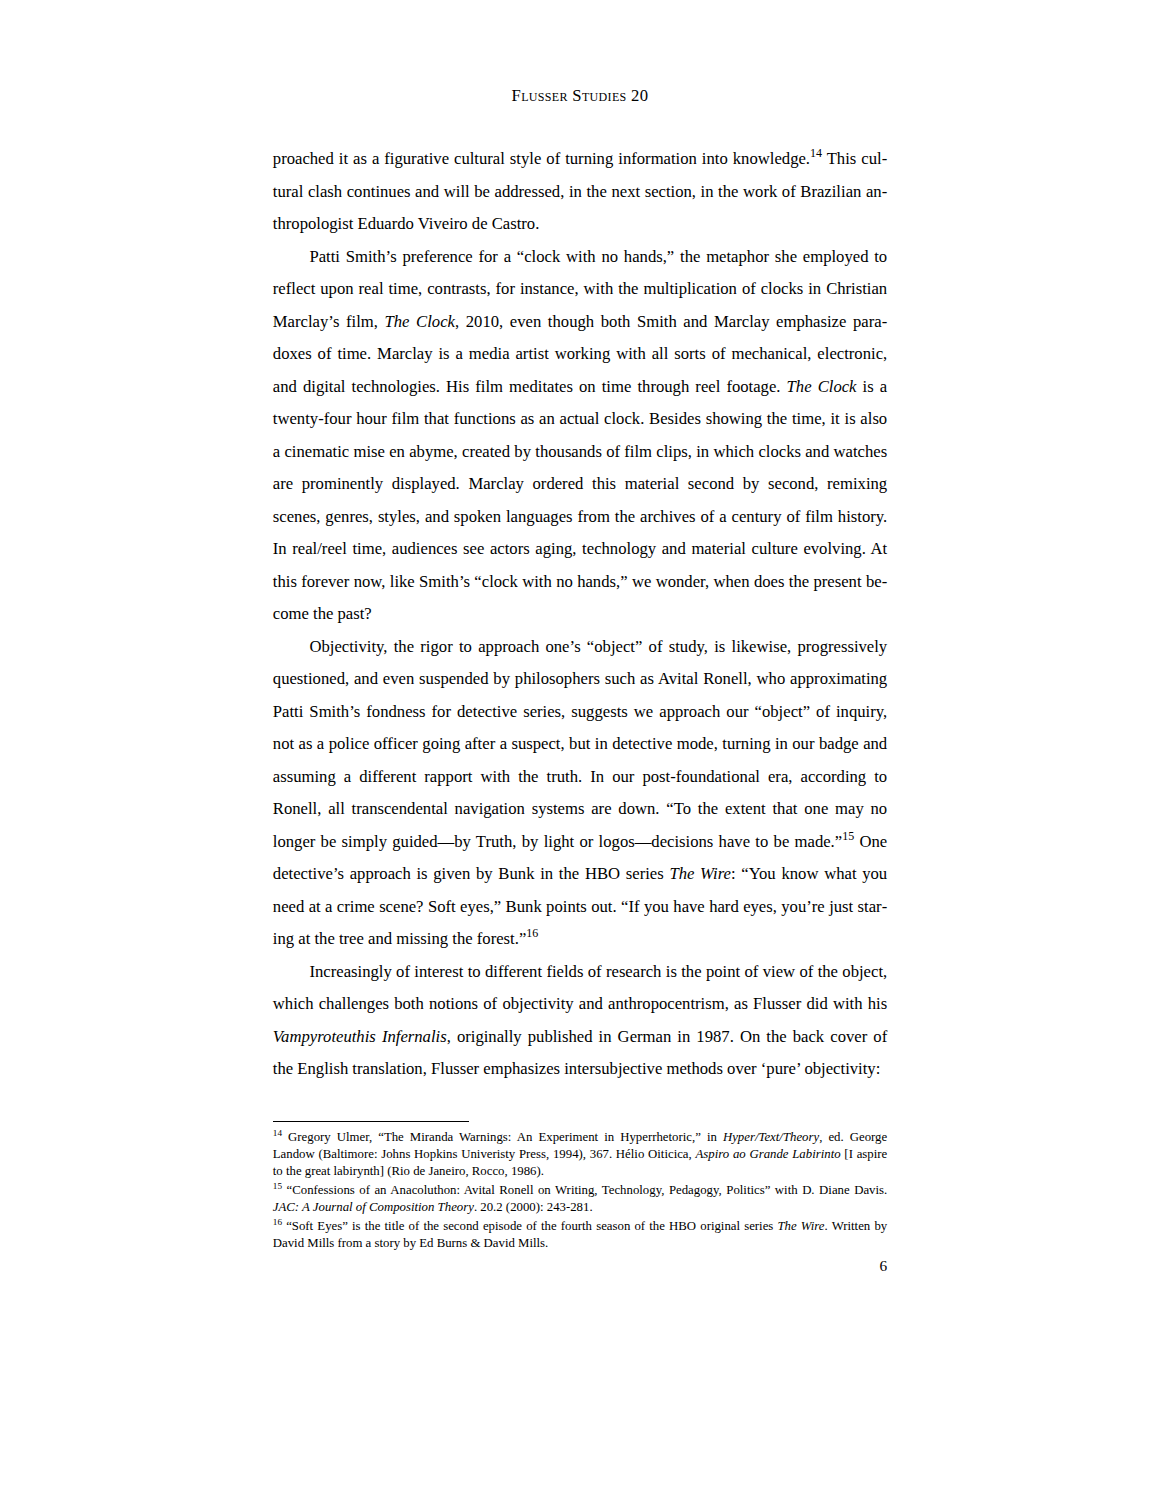Flusser Studies 20
proached it as a figurative cultural style of turning information into knowledge.14 This cultural clash continues and will be addressed, in the next section, in the work of Brazilian anthropologist Eduardo Viveiro de Castro.
Patti Smith’s preference for a “clock with no hands,” the metaphor she employed to reflect upon real time, contrasts, for instance, with the multiplication of clocks in Christian Marclay’s film, The Clock, 2010, even though both Smith and Marclay emphasize paradoxes of time. Marclay is a media artist working with all sorts of mechanical, electronic, and digital technologies. His film meditates on time through reel footage. The Clock is a twenty-four hour film that functions as an actual clock. Besides showing the time, it is also a cinematic mise en abyme, created by thousands of film clips, in which clocks and watches are prominently displayed. Marclay ordered this material second by second, remixing scenes, genres, styles, and spoken languages from the archives of a century of film history. In real/reel time, audiences see actors aging, technology and material culture evolving. At this forever now, like Smith’s “clock with no hands,” we wonder, when does the present become the past?
Objectivity, the rigor to approach one’s “object” of study, is likewise, progressively questioned, and even suspended by philosophers such as Avital Ronell, who approximating Patti Smith’s fondness for detective series, suggests we approach our “object” of inquiry, not as a police officer going after a suspect, but in detective mode, turning in our badge and assuming a different rapport with the truth. In our post-foundational era, according to Ronell, all transcendental navigation systems are down. “To the extent that one may no longer be simply guided—by Truth, by light or logos—decisions have to be made.”15 One detective’s approach is given by Bunk in the HBO series The Wire: “You know what you need at a crime scene? Soft eyes,” Bunk points out. “If you have hard eyes, you’re just staring at the tree and missing the forest.”16
Increasingly of interest to different fields of research is the point of view of the object, which challenges both notions of objectivity and anthropocentrism, as Flusser did with his Vampyroteuthis Infernalis, originally published in German in 1987. On the back cover of the English translation, Flusser emphasizes intersubjective methods over ‘pure’ objectivity:
14 Gregory Ulmer, “The Miranda Warnings: An Experiment in Hyperrhetoric,” in Hyper/Text/Theory, ed. George Landow (Baltimore: Johns Hopkins Univeristy Press, 1994), 367. Hélio Oiticica, Aspiro ao Grande Labirinto [I aspire to the great labirynth] (Rio de Janeiro, Rocco, 1986).
15 “Confessions of an Anacoluthon: Avital Ronell on Writing, Technology, Pedagogy, Politics” with D. Diane Davis. JAC: A Journal of Composition Theory. 20.2 (2000): 243-281.
16 “Soft Eyes” is the title of the second episode of the fourth season of the HBO original series The Wire. Written by David Mills from a story by Ed Burns & David Mills.
6